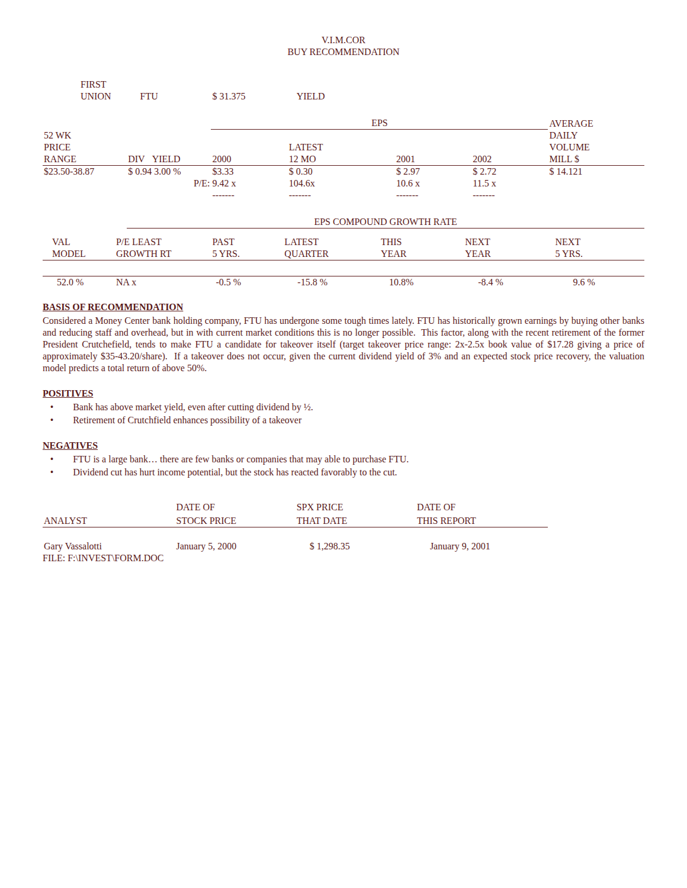V.I.M.COR
BUY RECOMMENDATION
| FIRST UNION | FTU | $ 31.375 | YIELD | | | |
| | | EPS | AVERAGE |
| 52 WK | | | | | | DAILY |
| PRICE | | | LATEST | | | VOLUME |
| RANGE | DIV YIELD | 2000 | 12 MO | 2001 | 2002 | MILL $ |
| $23.50-38.87 | $ 0.94 3.00 % | $3.33 | $ 0.30 | $ 2.97 | $ 2.72 | $ 14.121 |
| | P/E: | 9.42 x | 104.6x | 10.6 x | 11.5 x | |
| | | ------- | ------- | ------- | ------- | |
| | EPS COMPOUND GROWTH RATE |
| VAL | P/E LEAST | PAST | LATEST | THIS | NEXT | NEXT |
| MODEL | GROWTH RT | 5 YRS. | QUARTER | YEAR | YEAR | 5 YRS. |
| 52.0 % | NA x | -0.5 % | -15.8 % | 10.8% | -8.4 % | 9.6 % |
BASIS OF RECOMMENDATION
Considered a Money Center bank holding company, FTU has undergone some tough times lately. FTU has historically grown earnings by buying other banks and reducing staff and overhead, but in with current market conditions this is no longer possible. This factor, along with the recent retirement of the former President Crutchefield, tends to make FTU a candidate for takeover itself (target takeover price range: 2x-2.5x book value of $17.28 giving a price of approximately $35-43.20/share). If a takeover does not occur, given the current dividend yield of 3% and an expected stock price recovery, the valuation model predicts a total return of above 50%.
POSITIVES
Bank has above market yield, even after cutting dividend by ½.
Retirement of Crutchfield enhances possibility of a takeover
NEGATIVES
FTU is a large bank… there are few banks or companies that may able to purchase FTU.
Dividend cut has hurt income potential, but the stock has reacted favorably to the cut.
| | DATE OF | SPX PRICE | DATE OF | |
| ANALYST | STOCK PRICE | THAT DATE | THIS REPORT | |
| Gary Vassalotti | January 5, 2000 | $ 1,298.35 | January 9, 2001 | |
FILE: F:\INVEST\FORM.DOC